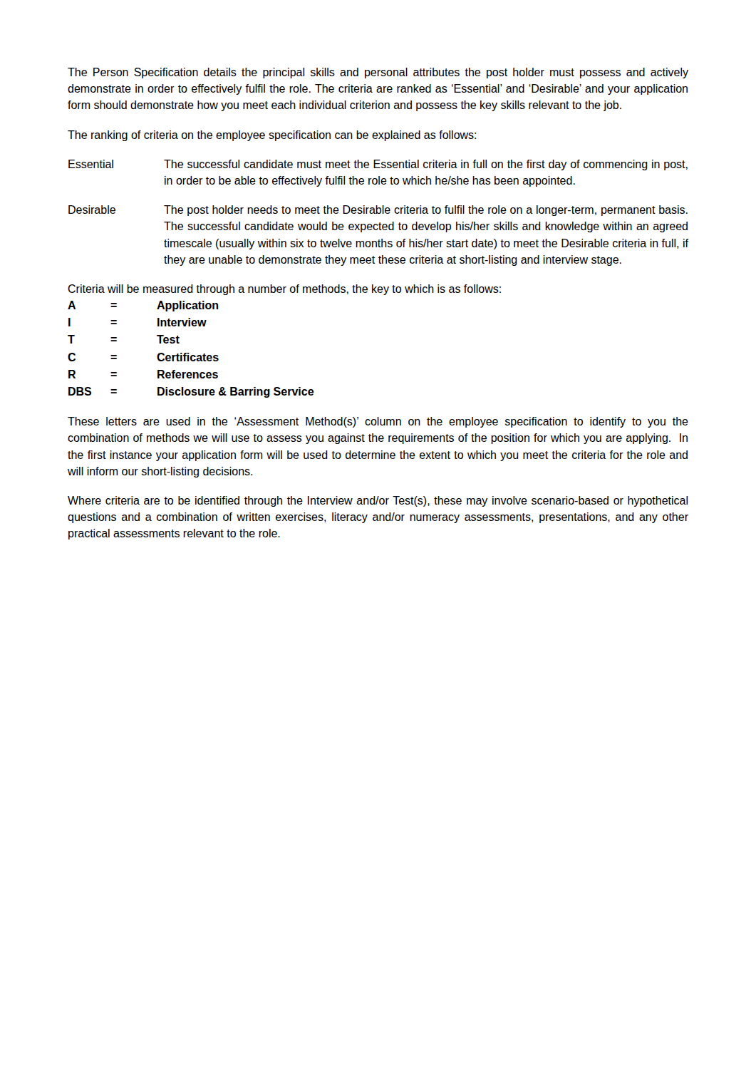The Person Specification details the principal skills and personal attributes the post holder must possess and actively demonstrate in order to effectively fulfil the role. The criteria are ranked as ‘Essential’ and ‘Desirable’ and your application form should demonstrate how you meet each individual criterion and possess the key skills relevant to the job.
The ranking of criteria on the employee specification can be explained as follows:
Essential
The successful candidate must meet the Essential criteria in full on the first day of commencing in post, in order to be able to effectively fulfil the role to which he/she has been appointed.
Desirable
The post holder needs to meet the Desirable criteria to fulfil the role on a longer-term, permanent basis. The successful candidate would be expected to develop his/her skills and knowledge within an agreed timescale (usually within six to twelve months of his/her start date) to meet the Desirable criteria in full, if they are unable to demonstrate they meet these criteria at short-listing and interview stage.
Criteria will be measured through a number of methods, the key to which is as follows:
| A | = | Application |
| I | = | Interview |
| T | = | Test |
| C | = | Certificates |
| R | = | References |
| DBS | = | Disclosure & Barring Service |
These letters are used in the ‘Assessment Method(s)’ column on the employee specification to identify to you the combination of methods we will use to assess you against the requirements of the position for which you are applying. In the first instance your application form will be used to determine the extent to which you meet the criteria for the role and will inform our short-listing decisions.
Where criteria are to be identified through the Interview and/or Test(s), these may involve scenario-based or hypothetical questions and a combination of written exercises, literacy and/or numeracy assessments, presentations, and any other practical assessments relevant to the role.